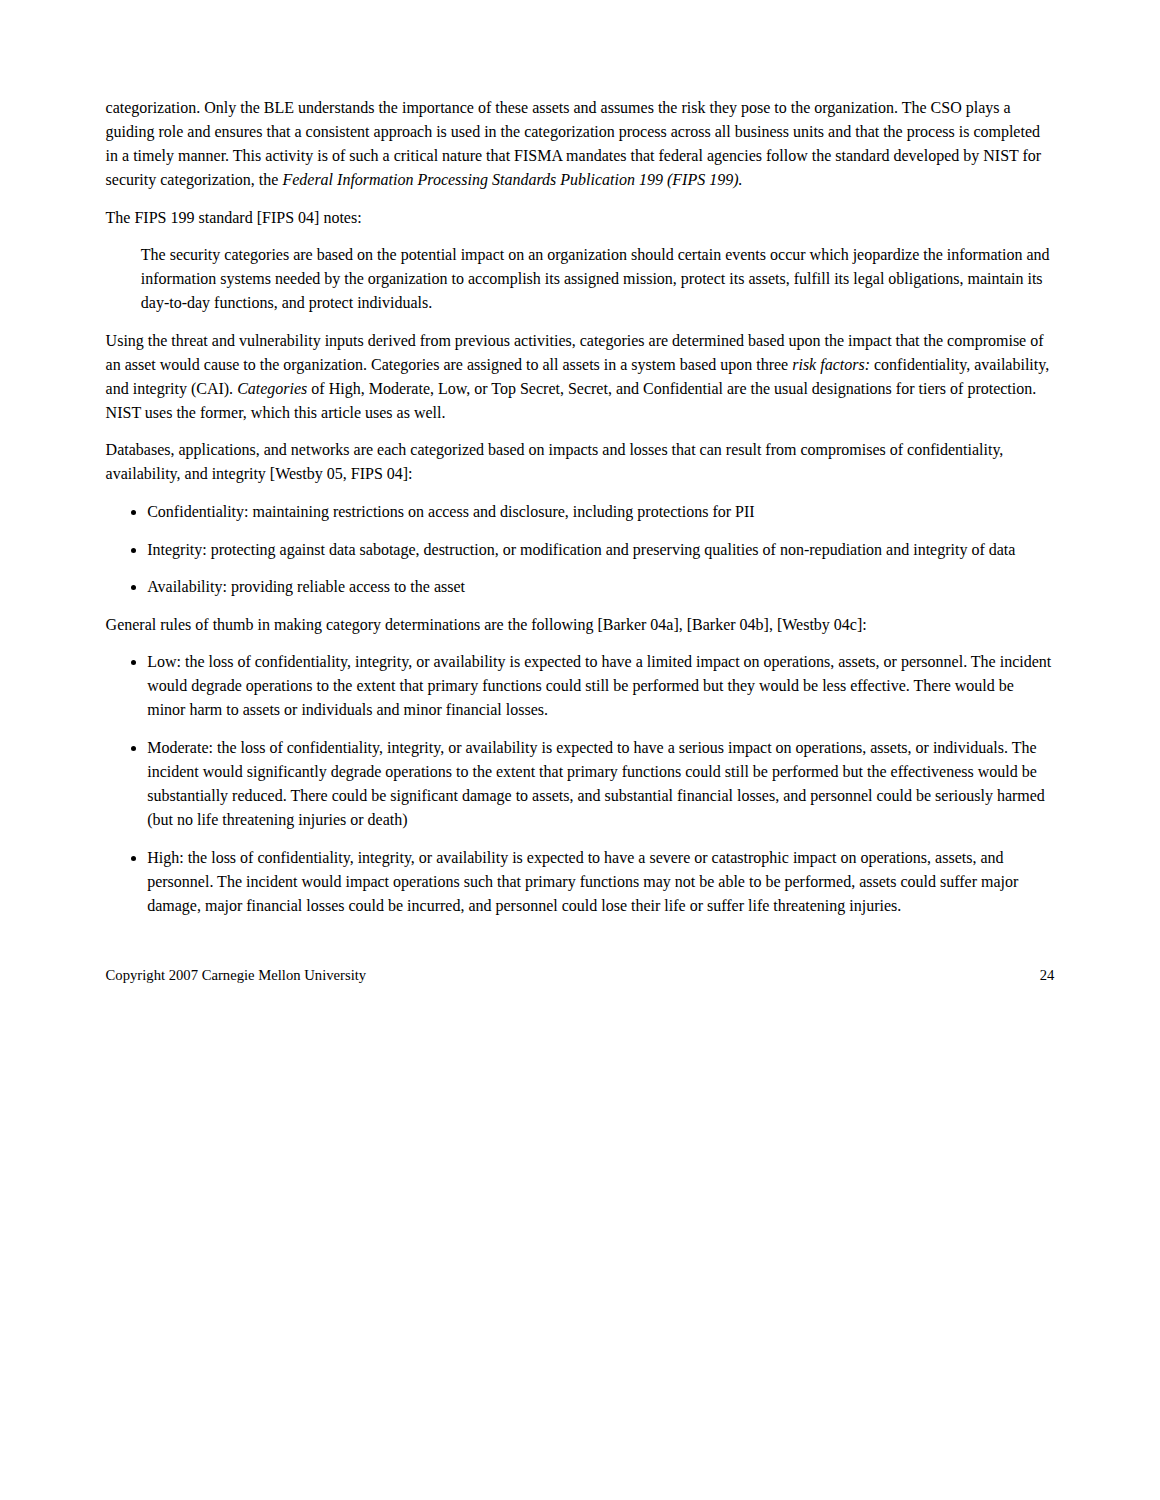categorization. Only the BLE understands the importance of these assets and assumes the risk they pose to the organization. The CSO plays a guiding role and ensures that a consistent approach is used in the categorization process across all business units and that the process is completed in a timely manner. This activity is of such a critical nature that FISMA mandates that federal agencies follow the standard developed by NIST for security categorization, the Federal Information Processing Standards Publication 199 (FIPS 199).
The FIPS 199 standard [FIPS 04] notes:
The security categories are based on the potential impact on an organization should certain events occur which jeopardize the information and information systems needed by the organization to accomplish its assigned mission, protect its assets, fulfill its legal obligations, maintain its day-to-day functions, and protect individuals.
Using the threat and vulnerability inputs derived from previous activities, categories are determined based upon the impact that the compromise of an asset would cause to the organization. Categories are assigned to all assets in a system based upon three risk factors: confidentiality, availability, and integrity (CAI). Categories of High, Moderate, Low, or Top Secret, Secret, and Confidential are the usual designations for tiers of protection. NIST uses the former, which this article uses as well.
Databases, applications, and networks are each categorized based on impacts and losses that can result from compromises of confidentiality, availability, and integrity [Westby 05, FIPS 04]:
Confidentiality: maintaining restrictions on access and disclosure, including protections for PII
Integrity: protecting against data sabotage, destruction, or modification and preserving qualities of non-repudiation and integrity of data
Availability: providing reliable access to the asset
General rules of thumb in making category determinations are the following [Barker 04a], [Barker 04b], [Westby 04c]:
Low: the loss of confidentiality, integrity, or availability is expected to have a limited impact on operations, assets, or personnel. The incident would degrade operations to the extent that primary functions could still be performed but they would be less effective. There would be minor harm to assets or individuals and minor financial losses.
Moderate: the loss of confidentiality, integrity, or availability is expected to have a serious impact on operations, assets, or individuals. The incident would significantly degrade operations to the extent that primary functions could still be performed but the effectiveness would be substantially reduced. There could be significant damage to assets, and substantial financial losses, and personnel could be seriously harmed (but no life threatening injuries or death)
High: the loss of confidentiality, integrity, or availability is expected to have a severe or catastrophic impact on operations, assets, and personnel. The incident would impact operations such that primary functions may not be able to be performed, assets could suffer major damage, major financial losses could be incurred, and personnel could lose their life or suffer life threatening injuries.
Copyright 2007 Carnegie Mellon University 24